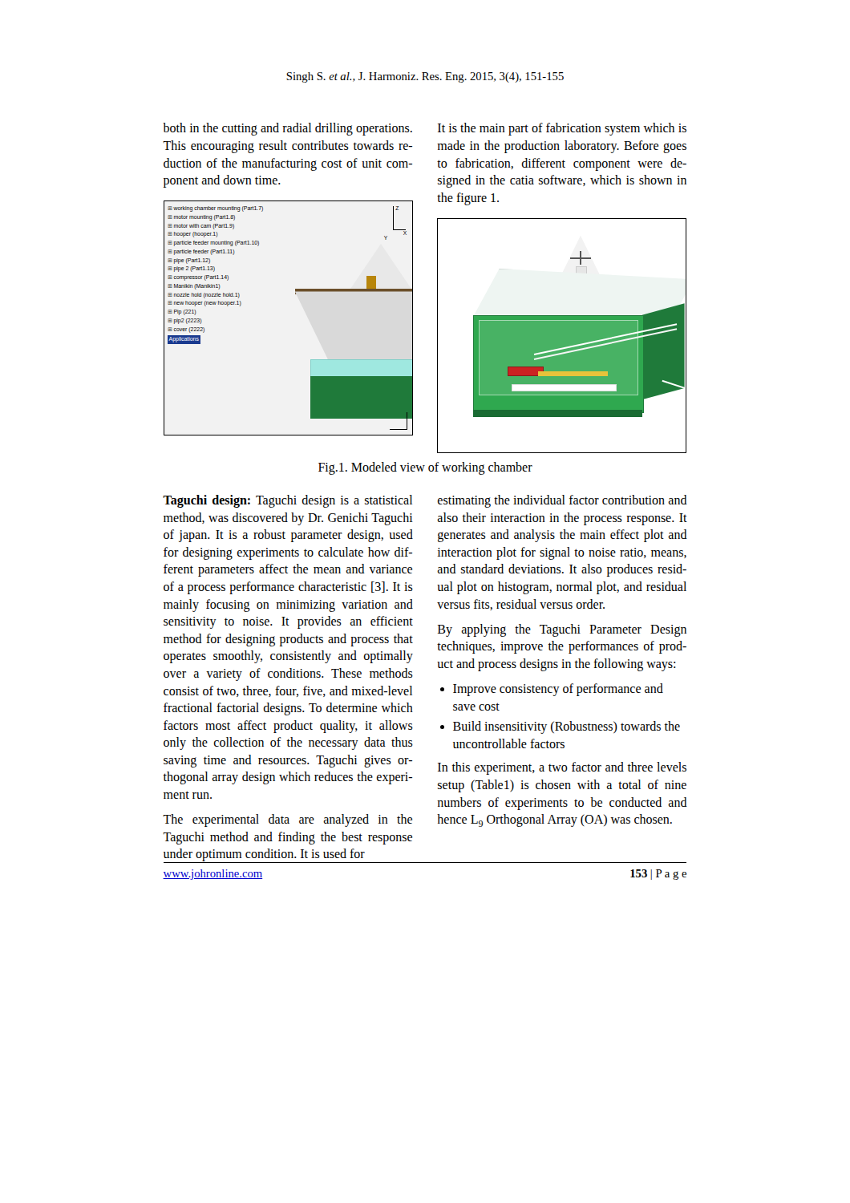Singh S. et al., J. Harmoniz. Res. Eng. 2015, 3(4), 151-155
both in the cutting and radial drilling operations. This encouraging result contributes towards reduction of the manufacturing cost of unit component and down time.
working chamber mounting (Part1.7)
motor mounting (Part1.8)
motor with cam (Part1.9)
hooper (hooper.1)
particle feeder mounting (Part1.10)
particle feeder (Part1.11)
pipe (Part1.12)
pipe 2 (Part1.13)
compressor (Part1.14)
Manikin (Manikin1)
nozzle hold (nozzle hold.1)
new hooper (new hooper.1)
Pip (221)
pip2 (2223)
cover (2222)
Applications
Z
X
Y
It is the main part of fabrication system which is made in the production laboratory. Before goes to fabrication, different component were designed in the catia software, which is shown in the figure 1.
Fig.1. Modeled view of working chamber
Taguchi design: Taguchi design is a statistical method, was discovered by Dr. Genichi Taguchi of japan. It is a robust parameter design, used for designing experiments to calculate how different parameters affect the mean and variance of a process performance characteristic [3]. It is mainly focusing on minimizing variation and sensitivity to noise. It provides an efficient method for designing products and process that operates smoothly, consistently and optimally over a variety of conditions. These methods consist of two, three, four, five, and mixed-level fractional factorial designs. To determine which factors most affect product quality, it allows only the collection of the necessary data thus saving time and resources. Taguchi gives orthogonal array design which reduces the experiment run.
The experimental data are analyzed in the Taguchi method and finding the best response under optimum condition. It is used for
estimating the individual factor contribution and also their interaction in the process response. It generates and analysis the main effect plot and interaction plot for signal to noise ratio, means, and standard deviations. It also produces residual plot on histogram, normal plot, and residual versus fits, residual versus order.
By applying the Taguchi Parameter Design techniques, improve the performances of product and process designs in the following ways:
Improve consistency of performance and save cost
Build insensitivity (Robustness) towards the uncontrollable factors
In this experiment, a two factor and three levels setup (Table1) is chosen with a total of nine numbers of experiments to be conducted and hence L9 Orthogonal Array (OA) was chosen.
www.johronline.com
153 | P a g e